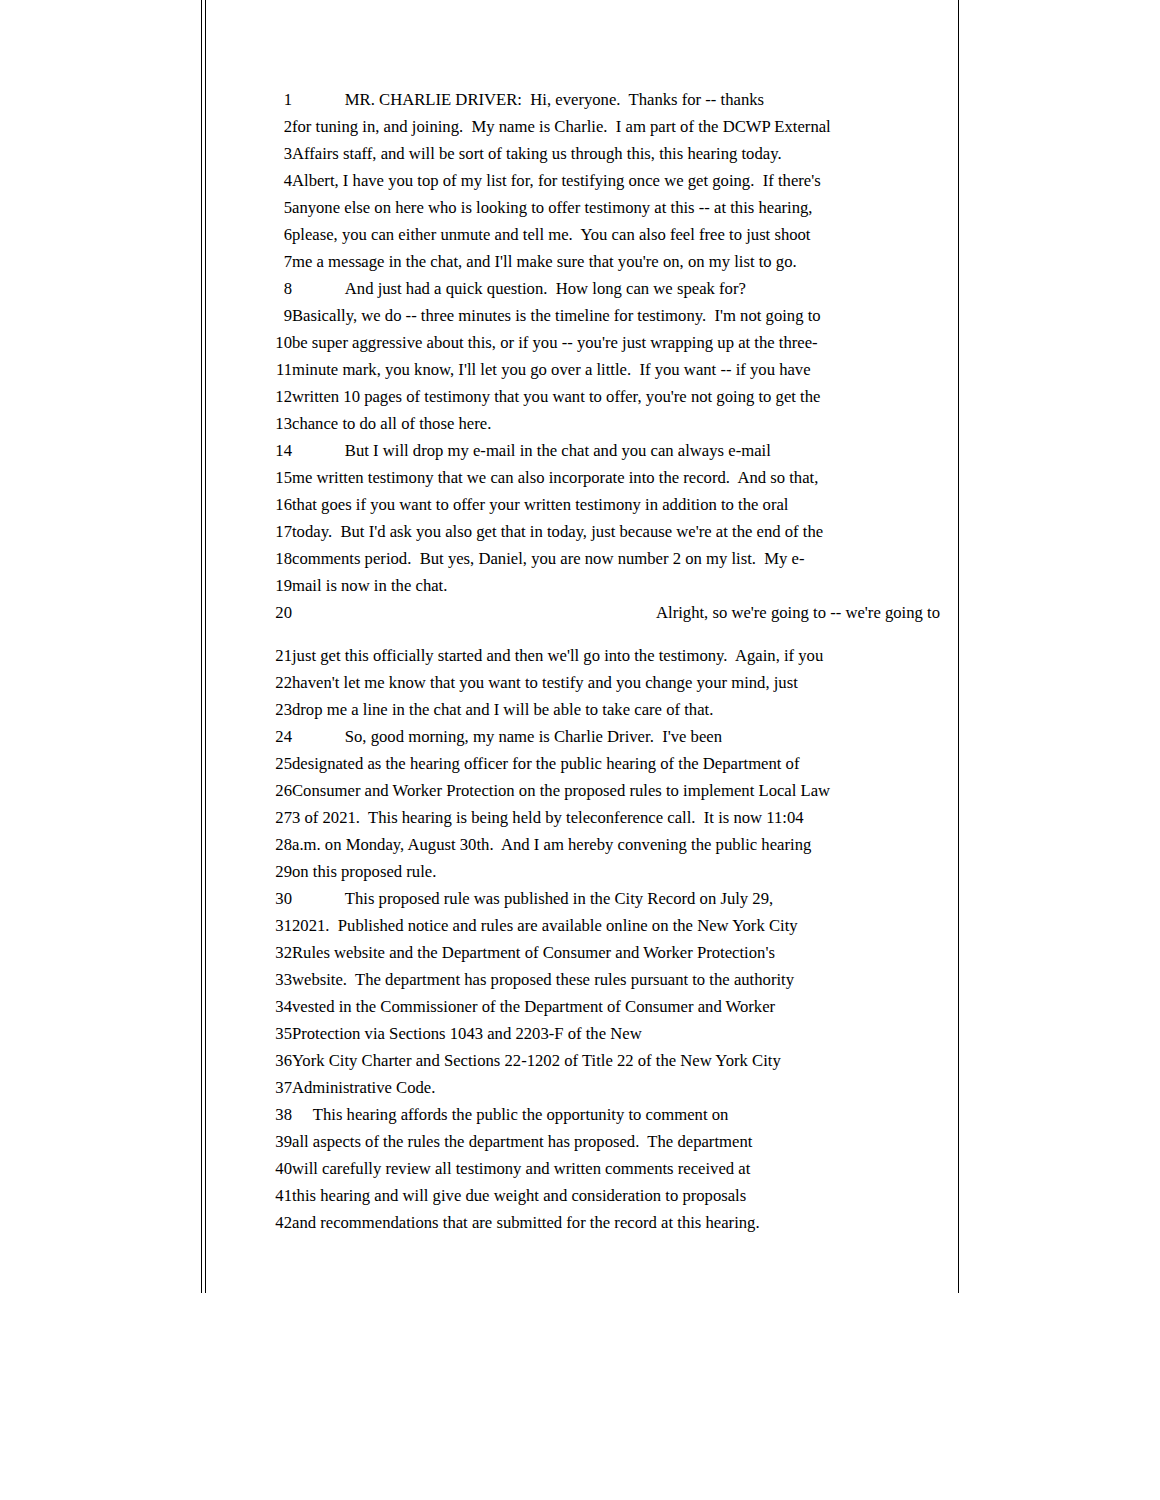| 1 | MR. CHARLIE DRIVER: Hi, everyone. Thanks for -- thanks |
| 2 | for tuning in, and joining. My name is Charlie. I am part of the DCWP External |
| 3 | Affairs staff, and will be sort of taking us through this, this hearing today. |
| 4 | Albert, I have you top of my list for, for testifying once we get going. If there's |
| 5 | anyone else on here who is looking to offer testimony at this -- at this hearing, |
| 6 | please, you can either unmute and tell me. You can also feel free to just shoot |
| 7 | me a message in the chat, and I'll make sure that you're on, on my list to go. |
| 8 | And just had a quick question. How long can we speak for? |
| 9 | Basically, we do -- three minutes is the timeline for testimony. I'm not going to |
| 10 | be super aggressive about this, or if you -- you're just wrapping up at the three- |
| 11 | minute mark, you know, I'll let you go over a little. If you want -- if you have |
| 12 | written 10 pages of testimony that you want to offer, you're not going to get the |
| 13 | chance to do all of those here. |
| 14 | But I will drop my e-mail in the chat and you can always e-mail |
| 15 | me written testimony that we can also incorporate into the record. And so that, |
| 16 | that goes if you want to offer your written testimony in addition to the oral |
| 17 | today. But I'd ask you also get that in today, just because we're at the end of the |
| 18 | comments period. But yes, Daniel, you are now number 2 on my list. My e- |
| 19 | mail is now in the chat. |
| 20 | Alright, so we're going to -- we're going to |
| 21 | just get this officially started and then we'll go into the testimony. Again, if you |
| 22 | haven't let me know that you want to testify and you change your mind, just |
| 23 | drop me a line in the chat and I will be able to take care of that. |
| 24 | So, good morning, my name is Charlie Driver. I've been |
| 25 | designated as the hearing officer for the public hearing of the Department of |
| 26 | Consumer and Worker Protection on the proposed rules to implement Local Law |
| 27 | 3 of 2021. This hearing is being held by teleconference call. It is now 11:04 |
| 28 | a.m. on Monday, August 30th. And I am hereby convening the public hearing |
| 29 | on this proposed rule. |
| 30 | This proposed rule was published in the City Record on July 29, |
| 31 | 2021. Published notice and rules are available online on the New York City |
| 32 | Rules website and the Department of Consumer and Worker Protection's |
| 33 | website. The department has proposed these rules pursuant to the authority |
| 34 | vested in the Commissioner of the Department of Consumer and Worker |
| 35 | Protection via Sections 1043 and 2203-F of the New |
| 36 | York City Charter and Sections 22-1202 of Title 22 of the New York City |
| 37 | Administrative Code. |
| 38 | This hearing affords the public the opportunity to comment on |
| 39 | all aspects of the rules the department has proposed. The department |
| 40 | will carefully review all testimony and written comments received at |
| 41 | this hearing and will give due weight and consideration to proposals |
| 42 | and recommendations that are submitted for the record at this hearing. |